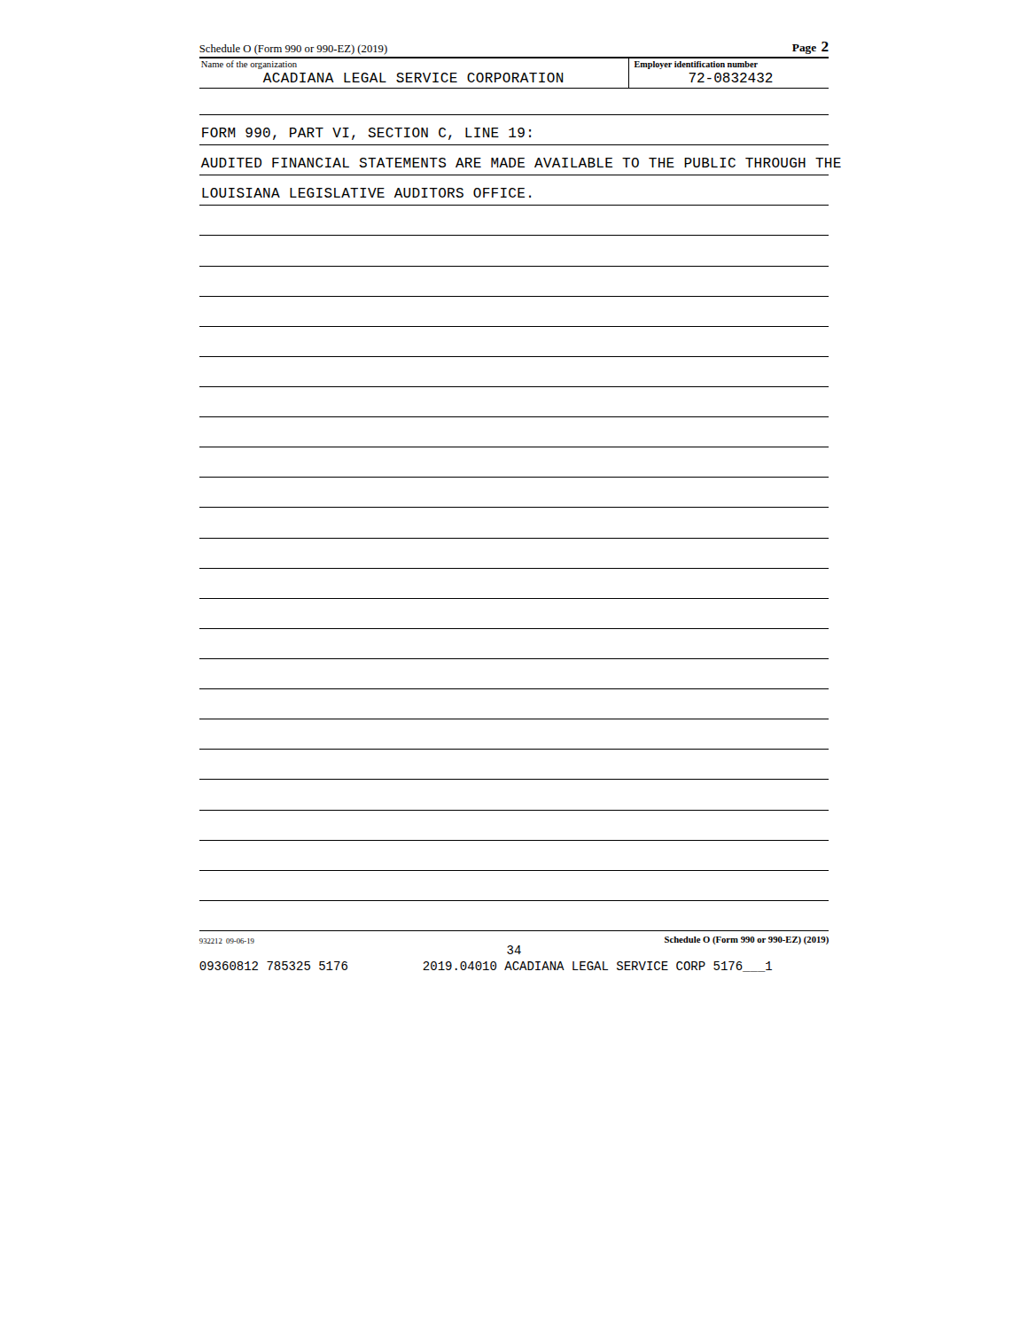Schedule O (Form 990 or 990-EZ) (2019)
Page 2
Name of the organization
ACADIANA LEGAL SERVICE CORPORATION
Employer identification number
72-0832432
FORM 990, PART VI, SECTION C, LINE 19:
AUDITED FINANCIAL STATEMENTS ARE MADE AVAILABLE TO THE PUBLIC THROUGH THE
LOUISIANA LEGISLATIVE AUDITORS OFFICE.
932212 09-06-19
Schedule O (Form 990 or 990-EZ) (2019)
34
09360812 785325 5176 2019.04010 ACADIANA LEGAL SERVICE CORP 5176___1